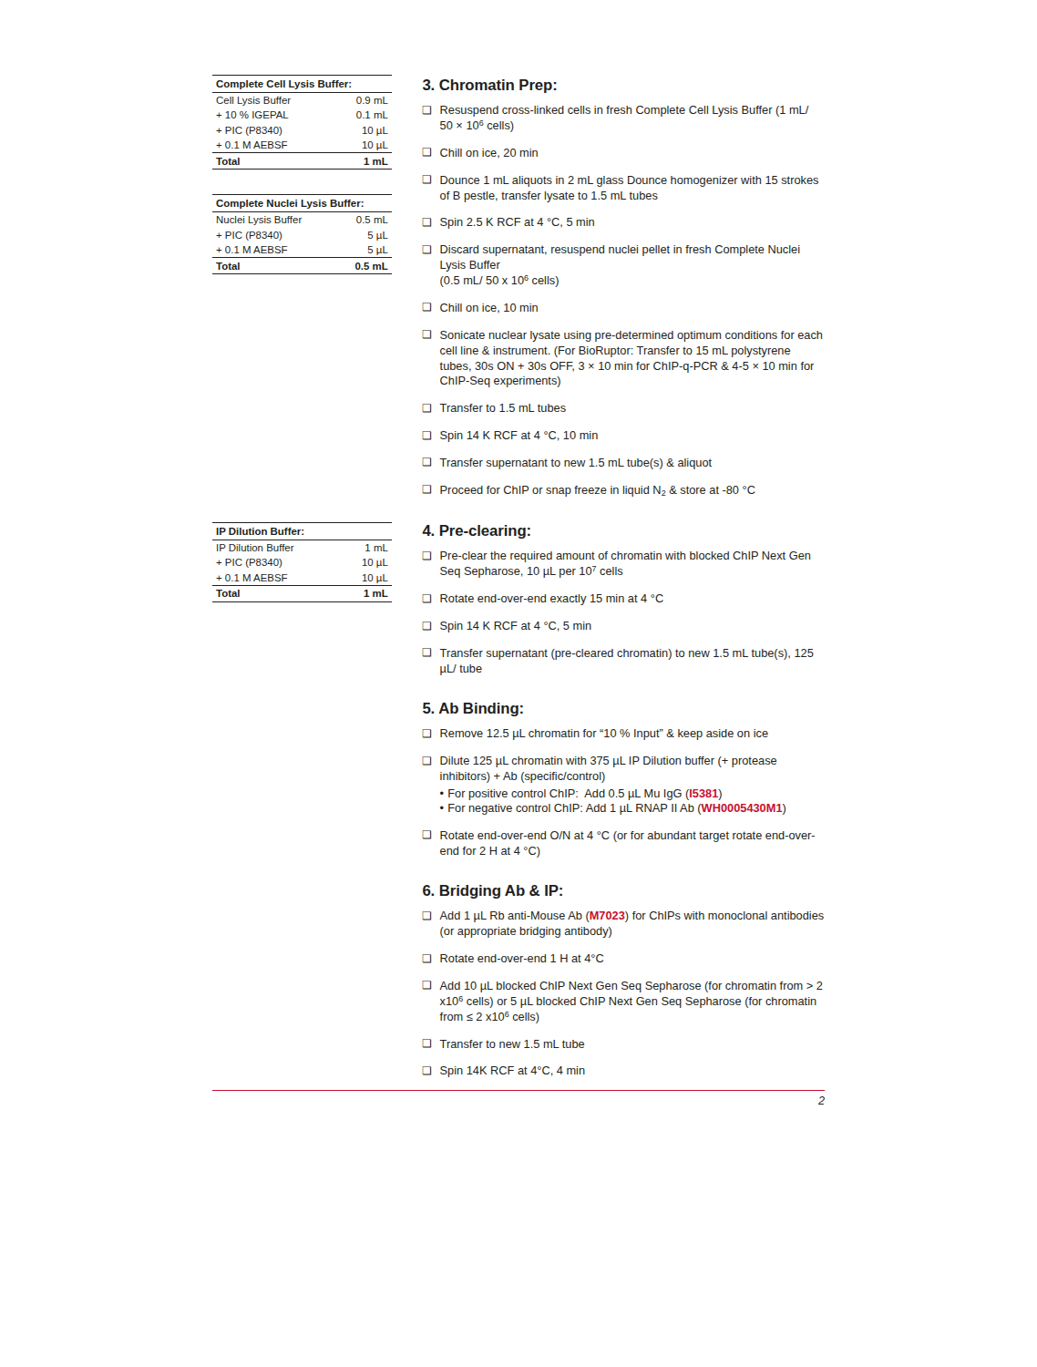Complete Cell Lysis Buffer:
| Cell Lysis Buffer | 0.9 mL |
| + 10 % IGEPAL | 0.1 mL |
| + PIC (P8340) | 10 µL |
| + 0.1 M AEBSF | 10 µL |
| Total | 1 mL |
Complete Nuclei Lysis Buffer:
| Nuclei Lysis Buffer | 0.5 mL |
| + PIC (P8340) | 5 µL |
| + 0.1 M AEBSF | 5 µL |
| Total | 0.5 mL |
IP Dilution Buffer:
| IP Dilution Buffer | 1 mL |
| + PIC (P8340) | 10 µL |
| + 0.1 M AEBSF | 10 µL |
| Total | 1 mL |
3. Chromatin Prep:
Resuspend cross-linked cells in fresh Complete Cell Lysis Buffer (1 mL/ 50 × 106 cells)
Chill on ice, 20 min
Dounce 1 mL aliquots in 2 mL glass Dounce homogenizer with 15 strokes of B pestle, transfer lysate to 1.5 mL tubes
Spin 2.5 K RCF at 4 °C, 5 min
Discard supernatant, resuspend nuclei pellet in fresh Complete Nuclei Lysis Buffer
(0.5 mL/ 50 x 106 cells)
Chill on ice, 10 min
Sonicate nuclear lysate using pre-determined optimum conditions for each cell line & instrument. (For BioRuptor: Transfer to 15 mL polystyrene tubes, 30s ON + 30s OFF, 3 × 10 min for ChIP-q-PCR & 4-5 × 10 min for ChIP-Seq experiments)
Transfer to 1.5 mL tubes
Spin 14 K RCF at 4 °C, 10 min
Transfer supernatant to new 1.5 mL tube(s) & aliquot
Proceed for ChIP or snap freeze in liquid N2 & store at -80 °C
4. Pre-clearing:
Pre-clear the required amount of chromatin with blocked ChIP Next Gen Seq Sepharose, 10 µL per 107 cells
Rotate end-over-end exactly 15 min at 4 °C
Spin 14 K RCF at 4 °C, 5 min
Transfer supernatant (pre-cleared chromatin) to new 1.5 mL tube(s), 125 µL/ tube
5. Ab Binding:
Remove 12.5 µL chromatin for “10 % Input” & keep aside on ice
Dilute 125 µL chromatin with 375 µL IP Dilution buffer (+ protease inhibitors) + Ab (specific/control)
For positive control ChIP: Add 0.5 µL Mu IgG (I5381)
For negative control ChIP: Add 1 µL RNAP II Ab (WH0005430M1)
Rotate end-over-end O/N at 4 °C (or for abundant target rotate end-over-end for 2 H at 4 °C)
6. Bridging Ab & IP:
Add 1 µL Rb anti-Mouse Ab (M7023) for ChIPs with monoclonal antibodies (or appropriate bridging antibody)
Rotate end-over-end 1 H at 4°C
Add 10 µL blocked ChIP Next Gen Seq Sepharose (for chromatin from > 2 x106 cells) or 5 µL blocked ChIP Next Gen Seq Sepharose (for chromatin from ≤ 2 x106 cells)
Transfer to new 1.5 mL tube
Spin 14K RCF at 4°C, 4 min
2